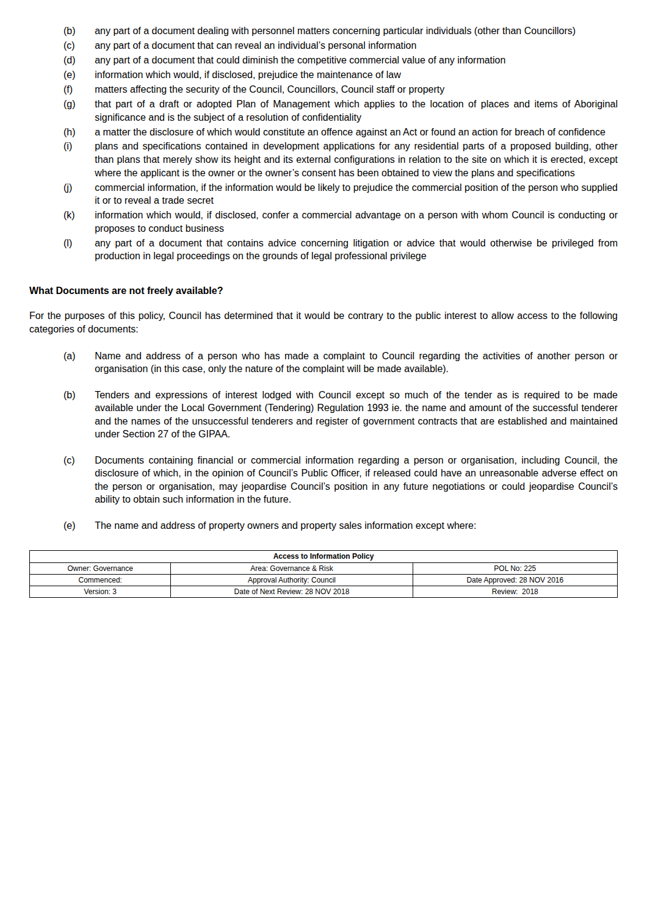(b) any part of a document dealing with personnel matters concerning particular individuals (other than Councillors)
(c) any part of a document that can reveal an individual’s personal information
(d) any part of a document that could diminish the competitive commercial value of any information
(e) information which would, if disclosed, prejudice the maintenance of law
(f) matters affecting the security of the Council, Councillors, Council staff or property
(g) that part of a draft or adopted Plan of Management which applies to the location of places and items of Aboriginal significance and is the subject of a resolution of confidentiality
(h) a matter the disclosure of which would constitute an offence against an Act or found an action for breach of confidence
(i) plans and specifications contained in development applications for any residential parts of a proposed building, other than plans that merely show its height and its external configurations in relation to the site on which it is erected, except where the applicant is the owner or the owner’s consent has been obtained to view the plans and specifications
(j) commercial information, if the information would be likely to prejudice the commercial position of the person who supplied it or to reveal a trade secret
(k) information which would, if disclosed, confer a commercial advantage on a person with whom Council is conducting or proposes to conduct business
(l) any part of a document that contains advice concerning litigation or advice that would otherwise be privileged from production in legal proceedings on the grounds of legal professional privilege
What Documents are not freely available?
For the purposes of this policy, Council has determined that it would be contrary to the public interest to allow access to the following categories of documents:
(a) Name and address of a person who has made a complaint to Council regarding the activities of another person or organisation (in this case, only the nature of the complaint will be made available).
(b) Tenders and expressions of interest lodged with Council except so much of the tender as is required to be made available under the Local Government (Tendering) Regulation 1993 ie. the name and amount of the successful tenderer and the names of the unsuccessful tenderers and register of government contracts that are established and maintained under Section 27 of the GIPAA.
(c) Documents containing financial or commercial information regarding a person or organisation, including Council, the disclosure of which, in the opinion of Council’s Public Officer, if released could have an unreasonable adverse effect on the person or organisation, may jeopardise Council’s position in any future negotiations or could jeopardise Council’s ability to obtain such information in the future.
(e) The name and address of property owners and property sales information except where:
| Access to Information Policy |
| --- |
| Owner: Governance | Area: Governance & Risk | POL No: 225 |
| Commenced: | Approval Authority: Council | Date Approved: 28 NOV 2016 |
| Version: 3 | Date of Next Review: 28 NOV 2018 | Review: 2018 |